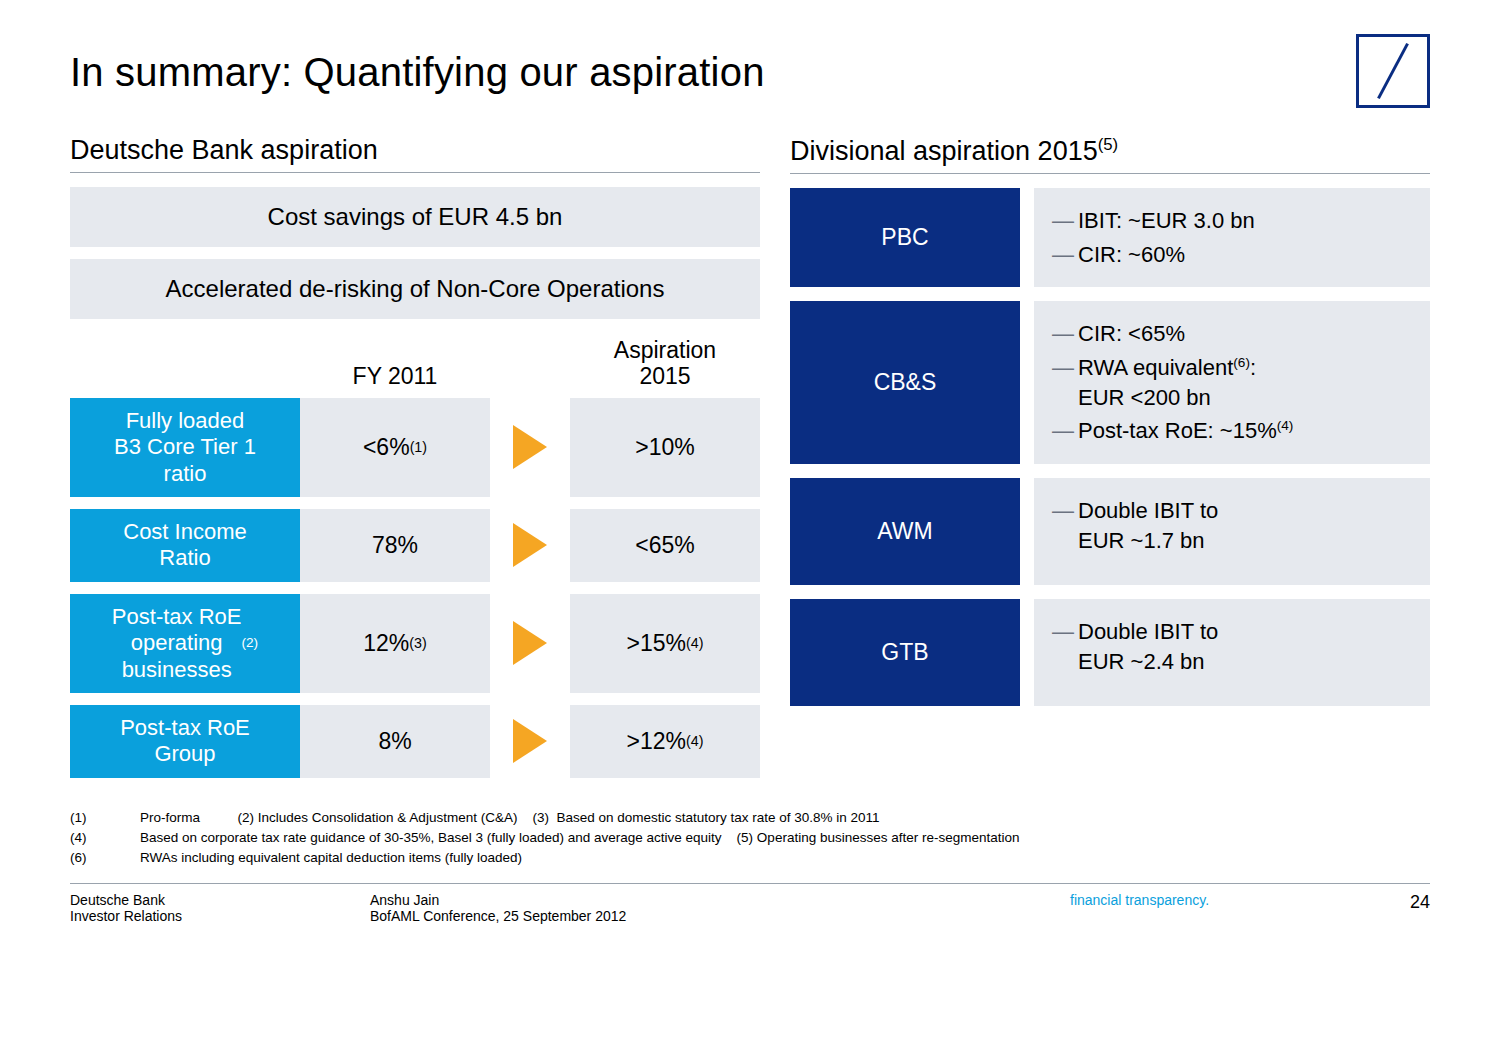In summary: Quantifying our aspiration
Deutsche Bank aspiration
Cost savings of EUR 4.5 bn
Accelerated de-risking of Non-Core Operations
FY 2011
Aspiration
2015
Fully loaded
B3 Core Tier 1
ratio
<6%(1)
>10%
Cost Income
Ratio
78%
<65%
Post-tax RoE
operating
businesses(2)
12%(3)
>15%(4)
Post-tax RoE
Group
8%
>12%(4)
Divisional aspiration 2015(5)
PBC
IBIT: ~EUR 3.0 bn
CIR: ~60%
CB&S
CIR: <65%
RWA equivalent(6):
EUR <200 bn
Post-tax RoE: ~15%(4)
AWM
Double IBIT to
EUR ~1.7 bn
GTB
Double IBIT to
EUR ~2.4 bn
(1) Pro-forma (2) Includes Consolidation & Adjustment (C&A) (3) Based on domestic statutory tax rate of 30.8% in 2011
(4) Based on corporate tax rate guidance of 30-35%, Basel 3 (fully loaded) and average active equity (5) Operating businesses after re-segmentation
(6) RWAs including equivalent capital deduction items (fully loaded)
Deutsche Bank
Investor Relations
Anshu Jain
BofAML Conference, 25 September 2012
financial transparency.
24